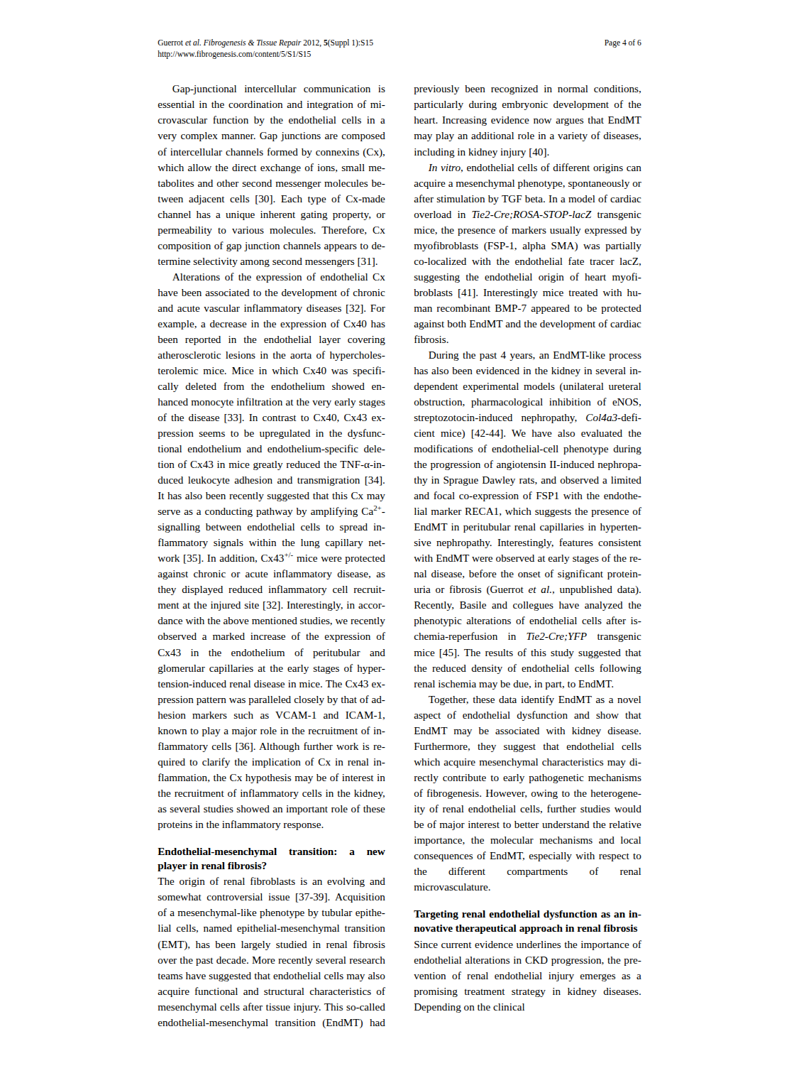Guerrot et al. Fibrogenesis & Tissue Repair 2012, 5(Suppl 1):S15 http://www.fibrogenesis.com/content/5/S1/S15
Page 4 of 6
Gap-junctional intercellular communication is essential in the coordination and integration of microvascular function by the endothelial cells in a very complex manner. Gap junctions are composed of intercellular channels formed by connexins (Cx), which allow the direct exchange of ions, small metabolites and other second messenger molecules between adjacent cells [30]. Each type of Cx-made channel has a unique inherent gating property, or permeability to various molecules. Therefore, Cx composition of gap junction channels appears to determine selectivity among second messengers [31].
Alterations of the expression of endothelial Cx have been associated to the development of chronic and acute vascular inflammatory diseases [32]. For example, a decrease in the expression of Cx40 has been reported in the endothelial layer covering atherosclerotic lesions in the aorta of hypercholesterolemic mice. Mice in which Cx40 was specifically deleted from the endothelium showed enhanced monocyte infiltration at the very early stages of the disease [33]. In contrast to Cx40, Cx43 expression seems to be upregulated in the dysfunctional endothelium and endothelium-specific deletion of Cx43 in mice greatly reduced the TNF-α-induced leukocyte adhesion and transmigration [34]. It has also been recently suggested that this Cx may serve as a conducting pathway by amplifying Ca2+-signalling between endothelial cells to spread inflammatory signals within the lung capillary network [35]. In addition, Cx43+/- mice were protected against chronic or acute inflammatory disease, as they displayed reduced inflammatory cell recruitment at the injured site [32]. Interestingly, in accordance with the above mentioned studies, we recently observed a marked increase of the expression of Cx43 in the endothelium of peritubular and glomerular capillaries at the early stages of hypertension-induced renal disease in mice. The Cx43 expression pattern was paralleled closely by that of adhesion markers such as VCAM-1 and ICAM-1, known to play a major role in the recruitment of inflammatory cells [36]. Although further work is required to clarify the implication of Cx in renal inflammation, the Cx hypothesis may be of interest in the recruitment of inflammatory cells in the kidney, as several studies showed an important role of these proteins in the inflammatory response.
Endothelial-mesenchymal transition: a new player in renal fibrosis?
The origin of renal fibroblasts is an evolving and somewhat controversial issue [37-39]. Acquisition of a mesenchymal-like phenotype by tubular epithelial cells, named epithelial-mesenchymal transition (EMT), has been largely studied in renal fibrosis over the past decade. More recently several research teams have suggested that endothelial cells may also acquire functional and structural characteristics of mesenchymal cells after tissue injury. This so-called endothelial-mesenchymal transition (EndMT) had previously been recognized in normal conditions, particularly during embryonic development of the heart. Increasing evidence now argues that EndMT may play an additional role in a variety of diseases, including in kidney injury [40].
In vitro, endothelial cells of different origins can acquire a mesenchymal phenotype, spontaneously or after stimulation by TGF beta. In a model of cardiac overload in Tie2-Cre;ROSA-STOP-lacZ transgenic mice, the presence of markers usually expressed by myofibroblasts (FSP-1, alpha SMA) was partially co-localized with the endothelial fate tracer lacZ, suggesting the endothelial origin of heart myofibroblasts [41]. Interestingly mice treated with human recombinant BMP-7 appeared to be protected against both EndMT and the development of cardiac fibrosis.
During the past 4 years, an EndMT-like process has also been evidenced in the kidney in several independent experimental models (unilateral ureteral obstruction, pharmacological inhibition of eNOS, streptozotocin-induced nephropathy, Col4a3-deficient mice) [42-44]. We have also evaluated the modifications of endothelial-cell phenotype during the progression of angiotensin II-induced nephropathy in Sprague Dawley rats, and observed a limited and focal co-expression of FSP1 with the endothelial marker RECA1, which suggests the presence of EndMT in peritubular renal capillaries in hypertensive nephropathy. Interestingly, features consistent with EndMT were observed at early stages of the renal disease, before the onset of significant proteinuria or fibrosis (Guerrot et al., unpublished data). Recently, Basile and collegues have analyzed the phenotypic alterations of endothelial cells after ischemia-reperfusion in Tie2-Cre;YFP transgenic mice [45]. The results of this study suggested that the reduced density of endothelial cells following renal ischemia may be due, in part, to EndMT.
Together, these data identify EndMT as a novel aspect of endothelial dysfunction and show that EndMT may be associated with kidney disease. Furthermore, they suggest that endothelial cells which acquire mesenchymal characteristics may directly contribute to early pathogenetic mechanisms of fibrogenesis. However, owing to the heterogeneity of renal endothelial cells, further studies would be of major interest to better understand the relative importance, the molecular mechanisms and local consequences of EndMT, especially with respect to the different compartments of renal microvasculature.
Targeting renal endothelial dysfunction as an innovative therapeutical approach in renal fibrosis
Since current evidence underlines the importance of endothelial alterations in CKD progression, the prevention of renal endothelial injury emerges as a promising treatment strategy in kidney diseases. Depending on the clinical